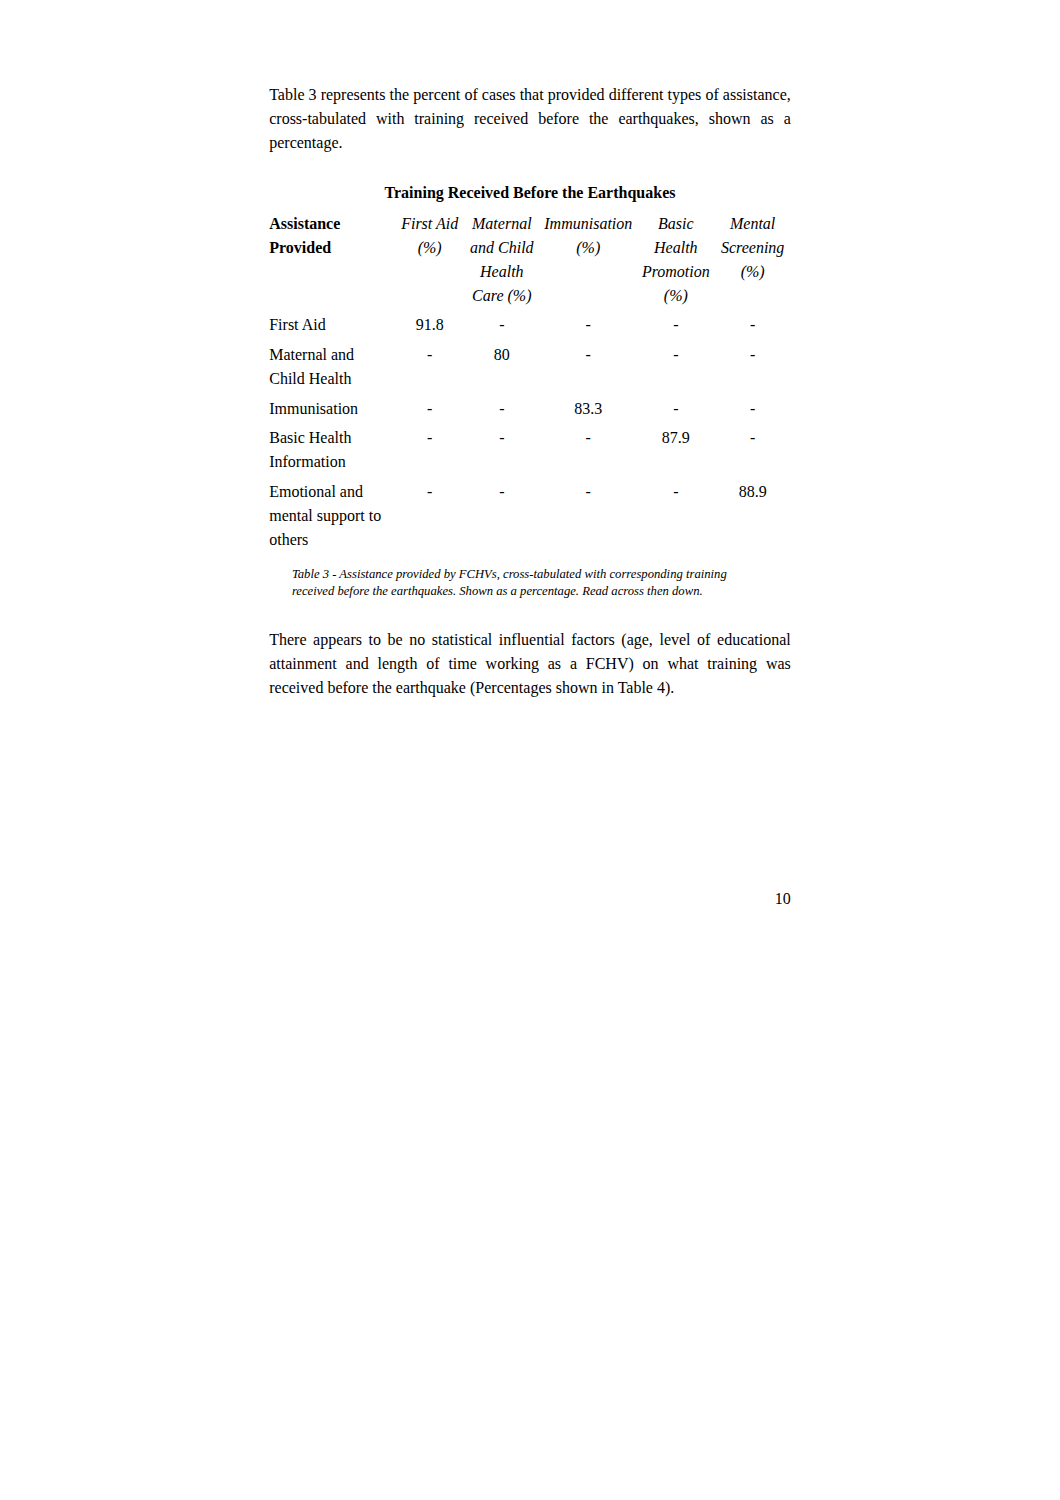Table 3 represents the percent of cases that provided different types of assistance, cross-tabulated with training received before the earthquakes, shown as a percentage.
Training Received Before the Earthquakes
| Assistance Provided | First Aid (%) | Maternal and Child Health Care (%) | Immunisation (%) | Basic Health Promotion (%) | Mental Screening (%) |
| --- | --- | --- | --- | --- | --- |
| First Aid | 91.8 | - | - | - | - |
| Maternal and Child Health | - | 80 | - | - | - |
| Immunisation | - | - | 83.3 | - | - |
| Basic Health Information | - | - | - | 87.9 | - |
| Emotional and mental support to others | - | - | - | - | 88.9 |
Table 3 - Assistance provided by FCHVs, cross-tabulated with corresponding training received before the earthquakes. Shown as a percentage. Read across then down.
There appears to be no statistical influential factors (age, level of educational attainment and length of time working as a FCHV) on what training was received before the earthquake (Percentages shown in Table 4).
10